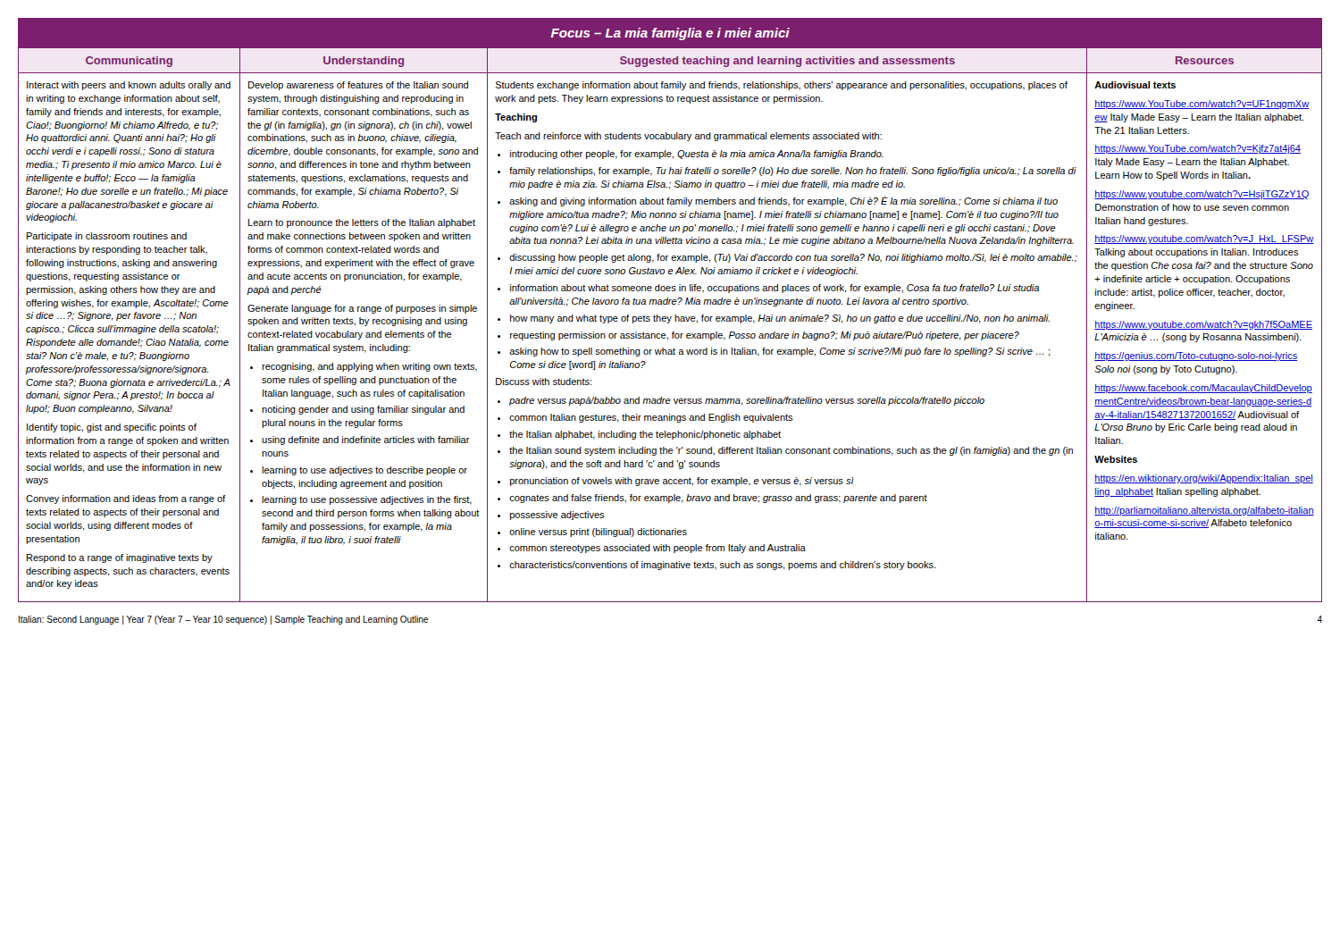Focus – La mia famiglia e i miei amici
| Communicating | Understanding | Suggested teaching and learning activities and assessments | Resources |
| --- | --- | --- | --- |
| Interact with peers and known adults orally and in writing to exchange information about self, family and friends and interests, for example, Ciao!; Buongiorno! Mi chiamo Alfredo, e tu?; Ho quattordici anni. Quanti anni hai?; Ho gli occhi verdi e i capelli rossi.; Sono di statura media.; Ti presento il mio amico Marco. Lui è intelligente e buffo!; Ecco — la famiglia Barone!; Ho due sorelle e un fratello.; Mi piace giocare a pallacanestro/basket e giocare ai videogiochi. Participate in classroom routines and interactions by responding to teacher talk, following instructions, asking and answering questions, requesting assistance or permission, asking others how they are and offering wishes, for example, Ascoltate!; Come si dice …?; Signore, per favore …; Non capisco.; Clicca sull'immagine della scatola!; Rispondete alle domande!; Ciao Natalia, come stai? Non c'è male, e tu?; Buongiorno professore/professoressa/signore/signora. Come sta?; Buona giornata e arrivederci/La.; A domani, signor Pera.; A presto!; In bocca al lupo!; Buon compleanno, Silvana! Identify topic, gist and specific points of information from a range of spoken and written texts related to aspects of their personal and social worlds, and use the information in new ways Convey information and ideas from a range of texts related to aspects of their personal and social worlds, using different modes of presentation Respond to a range of imaginative texts by describing aspects, such as characters, events and/or key ideas | Develop awareness of features of the Italian sound system, through distinguishing and reproducing in familiar contexts, consonant combinations, such as the gl (in famiglia ), gn (in signora ), ch (in chi ), vowel combinations, such as in buono, chiave, ciliegia, dicembre , double consonants, for example, sono and sonno , and differences in tone and rhythm between statements, questions, exclamations, requests and commands, for example, Si chiama Roberto? , Si chiama Roberto. Learn to pronounce the letters of the Italian alphabet and make connections between spoken and written forms of common context-related words and expressions, and experiment with the effect of grave and acute accents on pronunciation, for example, papà and perché Generate language for a range of purposes in simple spoken and written texts, by recognising and using context-related vocabulary and elements of the Italian grammatical system, including: recognising, and applying when writing own texts, some rules of spelling and punctuation of the Italian language, such as rules of capitalisation noticing gender and using familiar singular and plural nouns in the regular forms using definite and indefinite articles with familiar nouns learning to use adjectives to describe people or objects, including agreement and position learning to use possessive adjectives in the first, second and third person forms when talking about family and possessions, for example, la mia famiglia, il tuo libro, i suoi fratelli | Students exchange information about family and friends, relationships, others' appearance and personalities, occupations, places of work and pets. They learn expressions to request assistance or permission. Teaching Teach and reinforce with students vocabulary and grammatical elements associated with: introducing other people, for example, Questa è la mia amica Anna/la famiglia Brando. family relationships, for example, Tu hai fratelli o sorelle? ( Io ) Ho due sorelle. Non ho fratelli. Sono figlio/figlia unico/a.; La sorella di mio padre è mia zia. Si chiama Elsa.; Siamo in quattro – i miei due fratelli, mia madre ed io. asking and giving information about family members and friends, for example, Chi è? È la mia sorellina.; Come si chiama il tuo migliore amico/tua madre?; Mio nonno si chiama [name]. I miei fratelli si chiamano [name] e [name]. Com'è il tuo cugino?/Il tuo cugino com'è? Lui è allegro e anche un po' monello.; I miei fratelli sono gemelli e hanno i capelli neri e gli occhi castani.; Dove abita tua nonna? Lei abita in una villetta vicino a casa mia.; Le mie cugine abitano a Melbourne/nella Nuova Zelanda/in Inghilterra. discussing how people get along, for example, ( Tu ) Vai d'accordo con tua sorella? No, noi litighiamo molto./Sì, lei è molto amabile.; I miei amici del cuore sono Gustavo e Alex. Noi amiamo il cricket e i videogiochi. information about what someone does in life, occupations and places of work, for example, Cosa fa tuo fratello? Lui studia all'università.; Che lavoro fa tua madre? Mia madre è un'insegnante di nuoto. Lei lavora al centro sportivo. how many and what type of pets they have, for example, Hai un animale? Sì, ho un gatto e due uccellini./No, non ho animali. requesting permission or assistance, for example, Posso andare in bagno?; Mi può aiutare/Può ripetere, per piacere? asking how to spell something or what a word is in Italian, for example, Come si scrive?/Mi può fare lo spelling? Si scrive … ; Come si dice [word] in italiano? Discuss with students: padre versus papà/babbo and madre versus mamma , sorellina/fratellino versus sorella piccola/fratello piccolo common Italian gestures, their meanings and English equivalents the Italian alphabet, including the telephonic/phonetic alphabet the Italian sound system including the 'r' sound, different Italian consonant combinations, such as the gl (in famiglia ) and the gn (in signora ), and the soft and hard 'c' and 'g' sounds pronunciation of vowels with grave accent, for example, e versus è , si versus sì cognates and false friends, for example, bravo and brave; grasso and grass; parente and parent possessive adjectives online versus print (bilingual) dictionaries common stereotypes associated with people from Italy and Australia characteristics/conventions of imaginative texts, such as songs, poems and children's story books. | Audiovisual texts https://www.YouTube.com/watch?v=UF1nqgmXwew Italy Made Easy – Learn the Italian alphabet. The 21 Italian Letters. https://www.YouTube.com/watch?v=Kjfz7at4j64 Italy Made Easy – Learn the Italian Alphabet. Learn How to Spell Words in Italian . https://www.youtube.com/watch?v=HsjiTGZzY1Q Demonstration of how to use seven common Italian hand gestures. https://www.youtube.com/watch?v=J_HxL_LFSPw Talking about occupations in Italian. Introduces the question Che cosa fai? and the structure Sono + indefinite article + occupation. Occupations include: artist, police officer, teacher, doctor, engineer. https://www.youtube.com/watch?v=gkh7f5OaMEE L'Amicizia è … (song by Rosanna Nassimbeni). https://genius.com/Toto-cutugno-solo-noi-lyrics Solo noi (song by Toto Cutugno). https://www.facebook.com/MacaulayChildDevelopmentCentre/videos/brown-bear-language-series-day-4-italian/1548271372001652/ Audiovisual of L'Orso Bruno by Eric Carle being read aloud in Italian. Websites https://en.wiktionary.org/wiki/Appendix:Italian_spelling_alphabet Italian spelling alphabet. http://parliamoitaliano.altervista.org/alfabeto-italiano-mi-scusi-come-si-scrive/ Alfabeto telefonico italiano. |
Italian: Second Language | Year 7 (Year 7 – Year 10 sequence) | Sample Teaching and Learning Outline 4